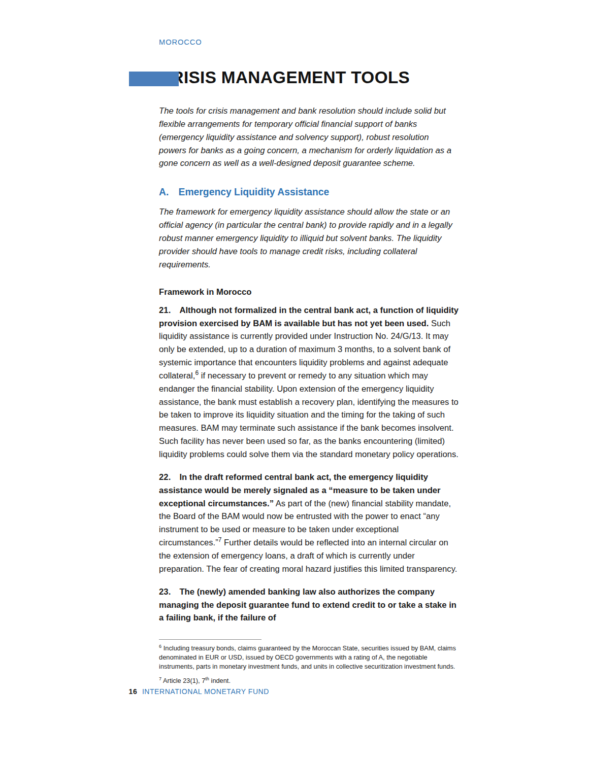MOROCCO
CRISIS MANAGEMENT TOOLS
The tools for crisis management and bank resolution should include solid but flexible arrangements for temporary official financial support of banks (emergency liquidity assistance and solvency support), robust resolution powers for banks as a going concern, a mechanism for orderly liquidation as a gone concern as well as a well-designed deposit guarantee scheme.
A. Emergency Liquidity Assistance
The framework for emergency liquidity assistance should allow the state or an official agency (in particular the central bank) to provide rapidly and in a legally robust manner emergency liquidity to illiquid but solvent banks. The liquidity provider should have tools to manage credit risks, including collateral requirements.
Framework in Morocco
21. Although not formalized in the central bank act, a function of liquidity provision exercised by BAM is available but has not yet been used. Such liquidity assistance is currently provided under Instruction No. 24/G/13. It may only be extended, up to a duration of maximum 3 months, to a solvent bank of systemic importance that encounters liquidity problems and against adequate collateral,6 if necessary to prevent or remedy to any situation which may endanger the financial stability. Upon extension of the emergency liquidity assistance, the bank must establish a recovery plan, identifying the measures to be taken to improve its liquidity situation and the timing for the taking of such measures. BAM may terminate such assistance if the bank becomes insolvent. Such facility has never been used so far, as the banks encountering (limited) liquidity problems could solve them via the standard monetary policy operations.
22. In the draft reformed central bank act, the emergency liquidity assistance would be merely signaled as a “measure to be taken under exceptional circumstances.” As part of the (new) financial stability mandate, the Board of the BAM would now be entrusted with the power to enact “any instrument to be used or measure to be taken under exceptional circumstances.”7 Further details would be reflected into an internal circular on the extension of emergency loans, a draft of which is currently under preparation. The fear of creating moral hazard justifies this limited transparency.
23. The (newly) amended banking law also authorizes the company managing the deposit guarantee fund to extend credit to or take a stake in a failing bank, if the failure of
6 Including treasury bonds, claims guaranteed by the Moroccan State, securities issued by BAM, claims denominated in EUR or USD, issued by OECD governments with a rating of A, the negotiable instruments, parts in monetary investment funds, and units in collective securitization investment funds.
7 Article 23(1), 7th indent.
16 INTERNATIONAL MONETARY FUND